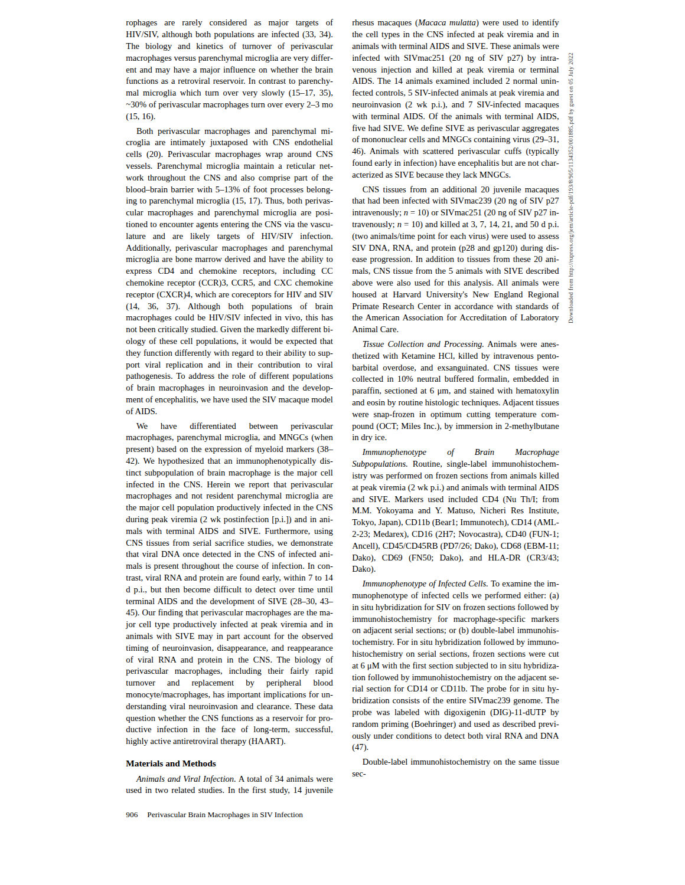Downloaded from http://rupress.org/jem/article-pdf/193/8/905/1134352/001885.pdf by guest on 05 July 2022
rophages are rarely considered as major targets of HIV/SIV, although both populations are infected (33, 34). The biology and kinetics of turnover of perivascular macrophages versus parenchymal microglia are very different and may have a major influence on whether the brain functions as a retroviral reservoir. In contrast to parenchymal microglia which turn over very slowly (15–17, 35), ~30% of perivascular macrophages turn over every 2–3 mo (15, 16).
Both perivascular macrophages and parenchymal microglia are intimately juxtaposed with CNS endothelial cells (20). Perivascular macrophages wrap around CNS vessels. Parenchymal microglia maintain a reticular network throughout the CNS and also comprise part of the blood–brain barrier with 5–13% of foot processes belonging to parenchymal microglia (15, 17). Thus, both perivascular macrophages and parenchymal microglia are positioned to encounter agents entering the CNS via the vasculature and are likely targets of HIV/SIV infection. Additionally, perivascular macrophages and parenchymal microglia are bone marrow derived and have the ability to express CD4 and chemokine receptors, including CC chemokine receptor (CCR)3, CCR5, and CXC chemokine receptor (CXCR)4, which are coreceptors for HIV and SIV (14, 36, 37). Although both populations of brain macrophages could be HIV/SIV infected in vivo, this has not been critically studied. Given the markedly different biology of these cell populations, it would be expected that they function differently with regard to their ability to support viral replication and in their contribution to viral pathogenesis. To address the role of different populations of brain macrophages in neuroinvasion and the development of encephalitis, we have used the SIV macaque model of AIDS.
We have differentiated between perivascular macrophages, parenchymal microglia, and MNGCs (when present) based on the expression of myeloid markers (38–42). We hypothesized that an immunophenotypically distinct subpopulation of brain macrophage is the major cell infected in the CNS. Herein we report that perivascular macrophages and not resident parenchymal microglia are the major cell population productively infected in the CNS during peak viremia (2 wk postinfection [p.i.]) and in animals with terminal AIDS and SIVE. Furthermore, using CNS tissues from serial sacrifice studies, we demonstrate that viral DNA once detected in the CNS of infected animals is present throughout the course of infection. In contrast, viral RNA and protein are found early, within 7 to 14 d p.i., but then become difficult to detect over time until terminal AIDS and the development of SIVE (28–30, 43–45). Our finding that perivascular macrophages are the major cell type productively infected at peak viremia and in animals with SIVE may in part account for the observed timing of neuroinvasion, disappearance, and reappearance of viral RNA and protein in the CNS. The biology of perivascular macrophages, including their fairly rapid turnover and replacement by peripheral blood monocyte/macrophages, has important implications for understanding viral neuroinvasion and clearance. These data question whether the CNS functions as a reservoir for productive infection in the face of long-term, successful, highly active antiretroviral therapy (HAART).
Materials and Methods
Animals and Viral Infection. A total of 34 animals were used in two related studies. In the first study, 14 juvenile rhesus macaques (Macaca mulatta) were used to identify the cell types in the CNS infected at peak viremia and in animals with terminal AIDS and SIVE. These animals were infected with SIVmac251 (20 ng of SIV p27) by intravenous injection and killed at peak viremia or terminal AIDS. The 14 animals examined included 2 normal uninfected controls, 5 SIV-infected animals at peak viremia and neuroinvasion (2 wk p.i.), and 7 SIV-infected macaques with terminal AIDS. Of the animals with terminal AIDS, five had SIVE. We define SIVE as perivascular aggregates of mononuclear cells and MNGCs containing virus (29–31, 46). Animals with scattered perivascular cuffs (typically found early in infection) have encephalitis but are not characterized as SIVE because they lack MNGCs.
CNS tissues from an additional 20 juvenile macaques that had been infected with SIVmac239 (20 ng of SIV p27 intravenously; n = 10) or SIVmac251 (20 ng of SIV p27 intravenously; n = 10) and killed at 3, 7, 14, 21, and 50 d p.i. (two animals/time point for each virus) were used to assess SIV DNA, RNA, and protein (p28 and gp120) during disease progression. In addition to tissues from these 20 animals, CNS tissue from the 5 animals with SIVE described above were also used for this analysis. All animals were housed at Harvard University's New England Regional Primate Research Center in accordance with standards of the American Association for Accreditation of Laboratory Animal Care.
Tissue Collection and Processing. Animals were anesthetized with Ketamine HCl, killed by intravenous pentobarbital overdose, and exsanguinated. CNS tissues were collected in 10% neutral buffered formalin, embedded in paraffin, sectioned at 6 μm, and stained with hematoxylin and eosin by routine histologic techniques. Adjacent tissues were snap-frozen in optimum cutting temperature compound (OCT; Miles Inc.), by immersion in 2-methylbutane in dry ice.
Immunophenotype of Brain Macrophage Subpopulations. Routine, single-label immunohistochemistry was performed on frozen sections from animals killed at peak viremia (2 wk p.i.) and animals with terminal AIDS and SIVE. Markers used included CD4 (Nu Th/I; from M.M. Yokoyama and Y. Matuso, Nicheri Res Institute, Tokyo, Japan), CD11b (Bear1; Immunotech), CD14 (AML-2-23; Medarex), CD16 (2H7; Novocastra), CD40 (FUN-1; Ancell), CD45/CD45RB (PD7/26; Dako), CD68 (EBM-11; Dako), CD69 (FN50; Dako), and HLA-DR (CR3/43; Dako).
Immunophenotype of Infected Cells. To examine the immunophenotype of infected cells we performed either: (a) in situ hybridization for SIV on frozen sections followed by immunohistochemistry for macrophage-specific markers on adjacent serial sections; or (b) double-label immunohistochemistry. For in situ hybridization followed by immunohistochemistry on serial sections, frozen sections were cut at 6 μM with the first section subjected to in situ hybridization followed by immunohistochemistry on the adjacent serial section for CD14 or CD11b. The probe for in situ hybridization consists of the entire SIVmac239 genome. The probe was labeled with digoxigenin (DIG)-11-dUTP by random priming (Boehringer) and used as described previously under conditions to detect both viral RNA and DNA (47).
Double-label immunohistochemistry on the same tissue sec-
906 Perivascular Brain Macrophages in SIV Infection